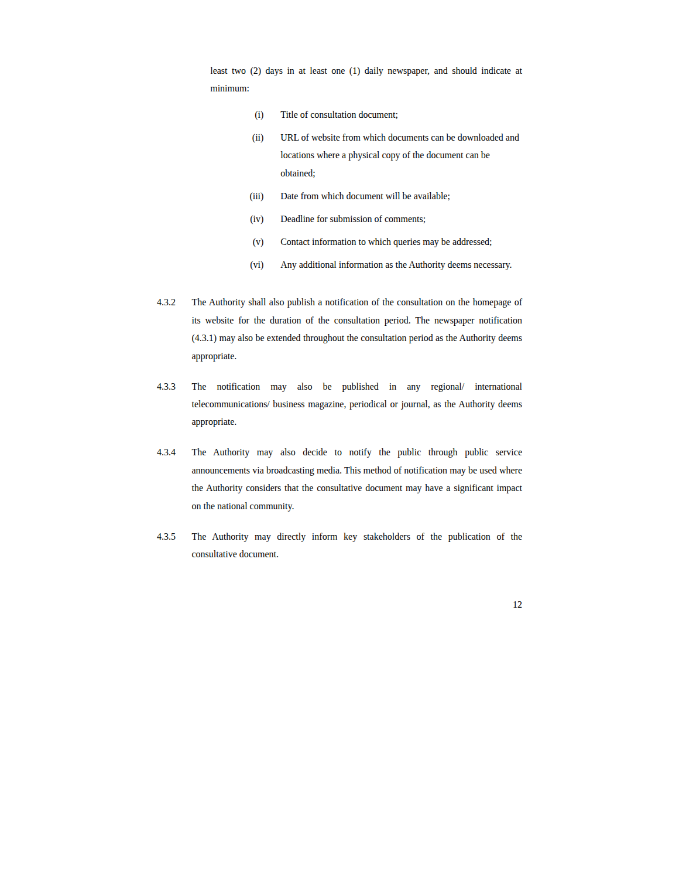least two (2) days in at least one (1) daily newspaper, and should indicate at minimum:
(i) Title of consultation document;
(ii) URL of website from which documents can be downloaded and locations where a physical copy of the document can be obtained;
(iii) Date from which document will be available;
(iv) Deadline for submission of comments;
(v) Contact information to which queries may be addressed;
(vi) Any additional information as the Authority deems necessary.
4.3.2
The Authority shall also publish a notification of the consultation on the homepage of its website for the duration of the consultation period. The newspaper notification (4.3.1) may also be extended throughout the consultation period as the Authority deems appropriate.
4.3.3
The notification may also be published in any regional/ international telecommunications/ business magazine, periodical or journal, as the Authority deems appropriate.
4.3.4
The Authority may also decide to notify the public through public service announcements via broadcasting media. This method of notification may be used where the Authority considers that the consultative document may have a significant impact on the national community.
4.3.5
The Authority may directly inform key stakeholders of the publication of the consultative document.
12